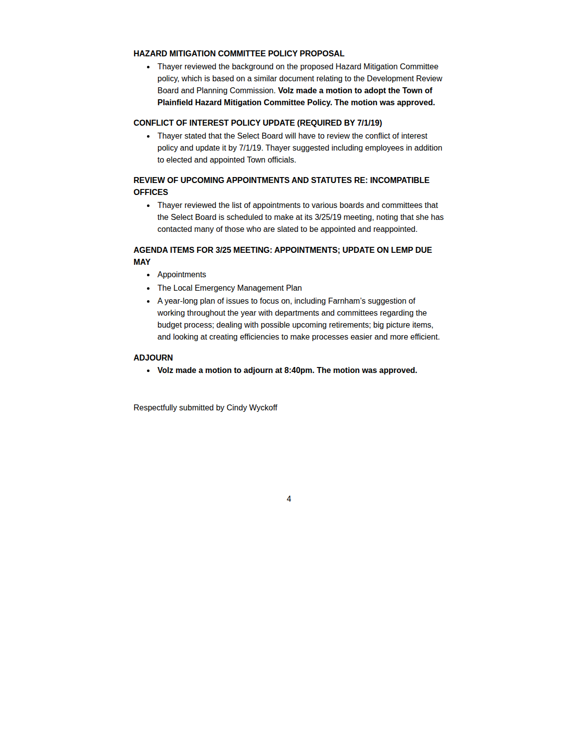Hazard Mitigation Committee Policy Proposal
Thayer reviewed the background on the proposed Hazard Mitigation Committee policy, which is based on a similar document relating to the Development Review Board and Planning Commission. Volz made a motion to adopt the Town of Plainfield Hazard Mitigation Committee Policy. The motion was approved.
Conflict of Interest Policy Update (Required by 7/1/19)
Thayer stated that the Select Board will have to review the conflict of interest policy and update it by 7/1/19. Thayer suggested including employees in addition to elected and appointed Town officials.
Review of Upcoming Appointments and Statutes re: Incompatible Offices
Thayer reviewed the list of appointments to various boards and committees that the Select Board is scheduled to make at its 3/25/19 meeting, noting that she has contacted many of those who are slated to be appointed and reappointed.
Agenda Items for 3/25 Meeting: Appointments; Update on LEMP Due May
Appointments
The Local Emergency Management Plan
A year-long plan of issues to focus on, including Farnham’s suggestion of working throughout the year with departments and committees regarding the budget process; dealing with possible upcoming retirements; big picture items, and looking at creating efficiencies to make processes easier and more efficient.
Adjourn
Volz made a motion to adjourn at 8:40pm. The motion was approved.
Respectfully submitted by Cindy Wyckoff
4